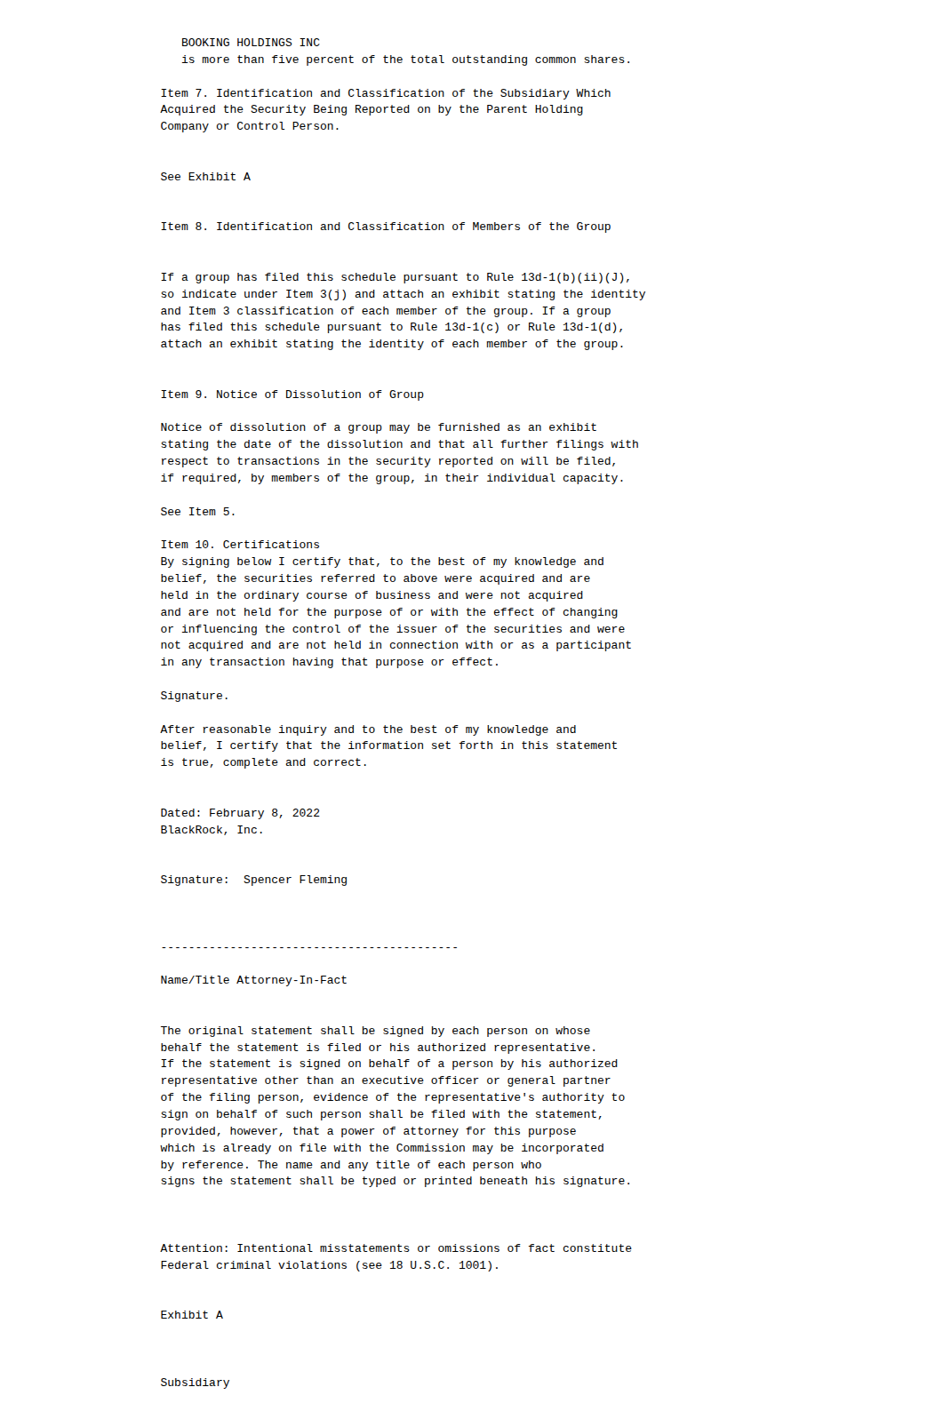BOOKING HOLDINGS INC
   is more than five percent of the total outstanding common shares.

Item 7. Identification and Classification of the Subsidiary Which
Acquired the Security Being Reported on by the Parent Holding
Company or Control Person.


See Exhibit A


Item 8. Identification and Classification of Members of the Group


If a group has filed this schedule pursuant to Rule 13d-1(b)(ii)(J),
so indicate under Item 3(j) and attach an exhibit stating the identity
and Item 3 classification of each member of the group. If a group
has filed this schedule pursuant to Rule 13d-1(c) or Rule 13d-1(d),
attach an exhibit stating the identity of each member of the group.


Item 9. Notice of Dissolution of Group

Notice of dissolution of a group may be furnished as an exhibit
stating the date of the dissolution and that all further filings with
respect to transactions in the security reported on will be filed,
if required, by members of the group, in their individual capacity.

See Item 5.

Item 10. Certifications
By signing below I certify that, to the best of my knowledge and
belief, the securities referred to above were acquired and are
held in the ordinary course of business and were not acquired
and are not held for the purpose of or with the effect of changing
or influencing the control of the issuer of the securities and were
not acquired and are not held in connection with or as a participant
in any transaction having that purpose or effect.

Signature.

After reasonable inquiry and to the best of my knowledge and
belief, I certify that the information set forth in this statement
is true, complete and correct.


Dated: February 8, 2022
BlackRock, Inc.


Signature:  Spencer Fleming



-------------------------------------------

Name/Title Attorney-In-Fact


The original statement shall be signed by each person on whose
behalf the statement is filed or his authorized representative.
If the statement is signed on behalf of a person by his authorized
representative other than an executive officer or general partner
of the filing person, evidence of the representative's authority to
sign on behalf of such person shall be filed with the statement,
provided, however, that a power of attorney for this purpose
which is already on file with the Commission may be incorporated
by reference. The name and any title of each person who
signs the statement shall be typed or printed beneath his signature.



Attention: Intentional misstatements or omissions of fact constitute
Federal criminal violations (see 18 U.S.C. 1001).


Exhibit A



Subsidiary